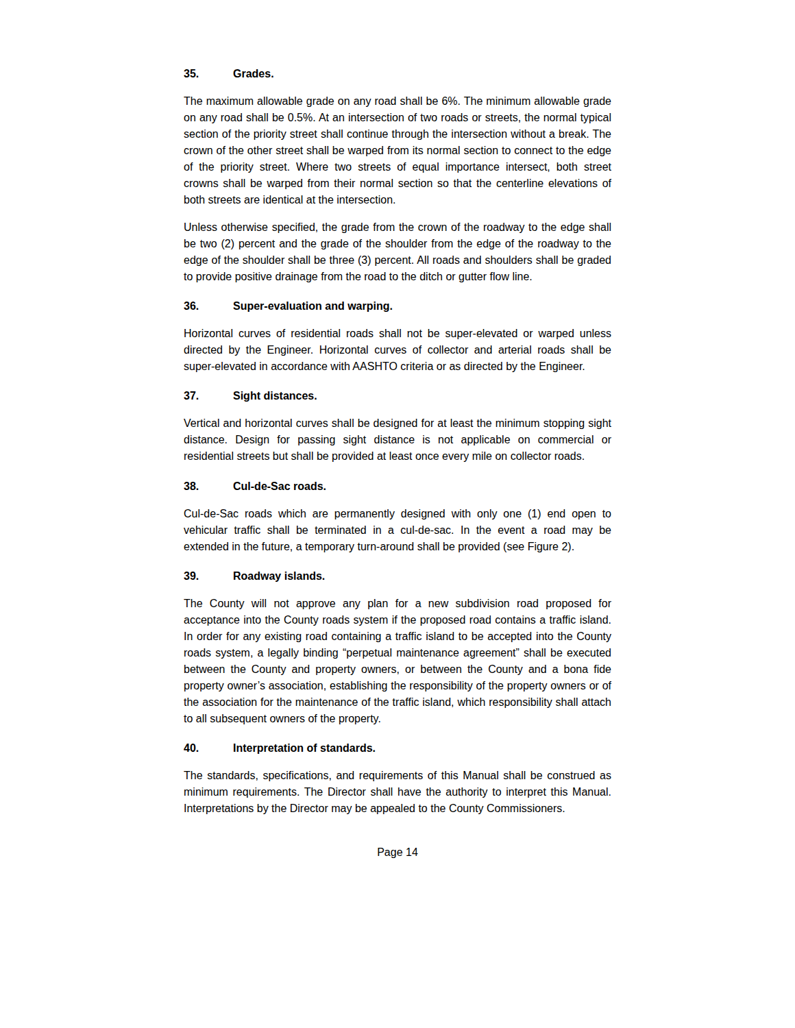35. Grades.
The maximum allowable grade on any road shall be 6%. The minimum allowable grade on any road shall be 0.5%. At an intersection of two roads or streets, the normal typical section of the priority street shall continue through the intersection without a break. The crown of the other street shall be warped from its normal section to connect to the edge of the priority street. Where two streets of equal importance intersect, both street crowns shall be warped from their normal section so that the centerline elevations of both streets are identical at the intersection.
Unless otherwise specified, the grade from the crown of the roadway to the edge shall be two (2) percent and the grade of the shoulder from the edge of the roadway to the edge of the shoulder shall be three (3) percent. All roads and shoulders shall be graded to provide positive drainage from the road to the ditch or gutter flow line.
36. Super-evaluation and warping.
Horizontal curves of residential roads shall not be super-elevated or warped unless directed by the Engineer. Horizontal curves of collector and arterial roads shall be super-elevated in accordance with AASHTO criteria or as directed by the Engineer.
37. Sight distances.
Vertical and horizontal curves shall be designed for at least the minimum stopping sight distance. Design for passing sight distance is not applicable on commercial or residential streets but shall be provided at least once every mile on collector roads.
38. Cul-de-Sac roads.
Cul-de-Sac roads which are permanently designed with only one (1) end open to vehicular traffic shall be terminated in a cul-de-sac. In the event a road may be extended in the future, a temporary turn-around shall be provided (see Figure 2).
39. Roadway islands.
The County will not approve any plan for a new subdivision road proposed for acceptance into the County roads system if the proposed road contains a traffic island. In order for any existing road containing a traffic island to be accepted into the County roads system, a legally binding “perpetual maintenance agreement” shall be executed between the County and property owners, or between the County and a bona fide property owner’s association, establishing the responsibility of the property owners or of the association for the maintenance of the traffic island, which responsibility shall attach to all subsequent owners of the property.
40. Interpretation of standards.
The standards, specifications, and requirements of this Manual shall be construed as minimum requirements. The Director shall have the authority to interpret this Manual. Interpretations by the Director may be appealed to the County Commissioners.
Page 14